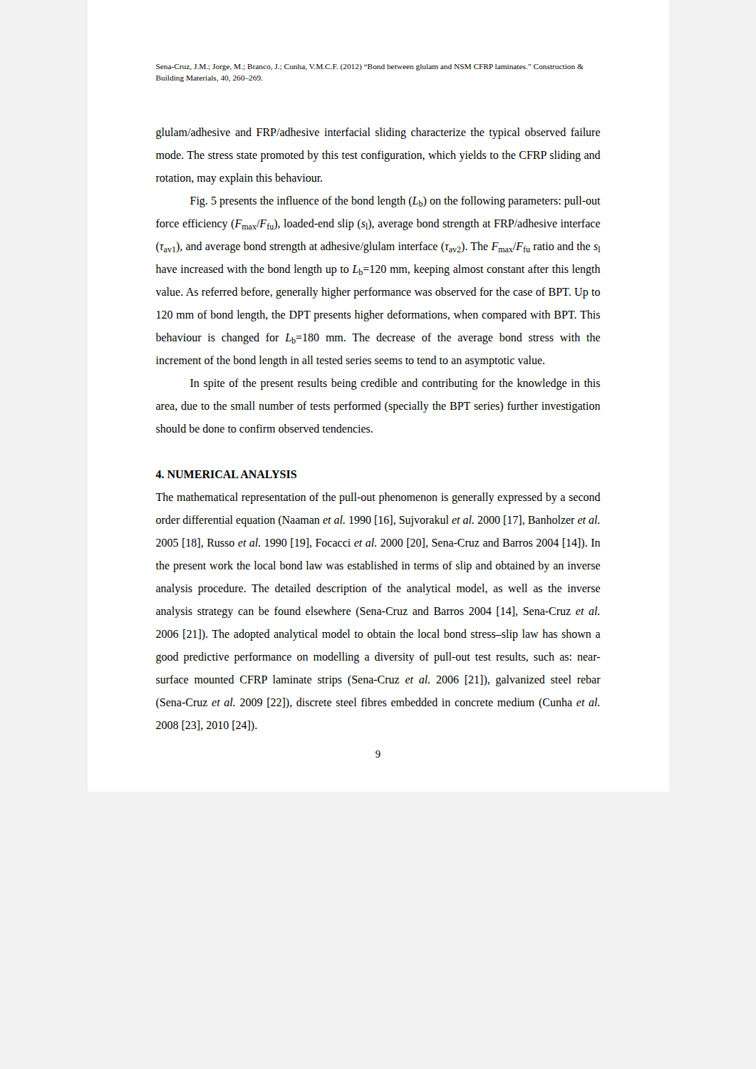Sena-Cruz, J.M.; Jorge, M.; Branco, J.; Cunha, V.M.C.F. (2012) “Bond between glulam and NSM CFRP laminates.” Construction & Building Materials, 40, 260–269.
glulam/adhesive and FRP/adhesive interfacial sliding characterize the typical observed failure mode. The stress state promoted by this test configuration, which yields to the CFRP sliding and rotation, may explain this behaviour.
Fig. 5 presents the influence of the bond length (Lb) on the following parameters: pull-out force efficiency (Fmax/Ffu), loaded-end slip (sl), average bond strength at FRP/adhesive interface (τav1), and average bond strength at adhesive/glulam interface (τav2). The Fmax/Ffu ratio and the sl have increased with the bond length up to Lb=120 mm, keeping almost constant after this length value. As referred before, generally higher performance was observed for the case of BPT. Up to 120 mm of bond length, the DPT presents higher deformations, when compared with BPT. This behaviour is changed for Lb=180 mm. The decrease of the average bond stress with the increment of the bond length in all tested series seems to tend to an asymptotic value.
In spite of the present results being credible and contributing for the knowledge in this area, due to the small number of tests performed (specially the BPT series) further investigation should be done to confirm observed tendencies.
4. NUMERICAL ANALYSIS
The mathematical representation of the pull-out phenomenon is generally expressed by a second order differential equation (Naaman et al. 1990 [16], Sujvorakul et al. 2000 [17], Banholzer et al. 2005 [18], Russo et al. 1990 [19], Focacci et al. 2000 [20], Sena-Cruz and Barros 2004 [14]). In the present work the local bond law was established in terms of slip and obtained by an inverse analysis procedure. The detailed description of the analytical model, as well as the inverse analysis strategy can be found elsewhere (Sena-Cruz and Barros 2004 [14], Sena-Cruz et al. 2006 [21]). The adopted analytical model to obtain the local bond stress–slip law has shown a good predictive performance on modelling a diversity of pull-out test results, such as: near-surface mounted CFRP laminate strips (Sena-Cruz et al. 2006 [21]), galvanized steel rebar (Sena-Cruz et al. 2009 [22]), discrete steel fibres embedded in concrete medium (Cunha et al. 2008 [23], 2010 [24]).
9